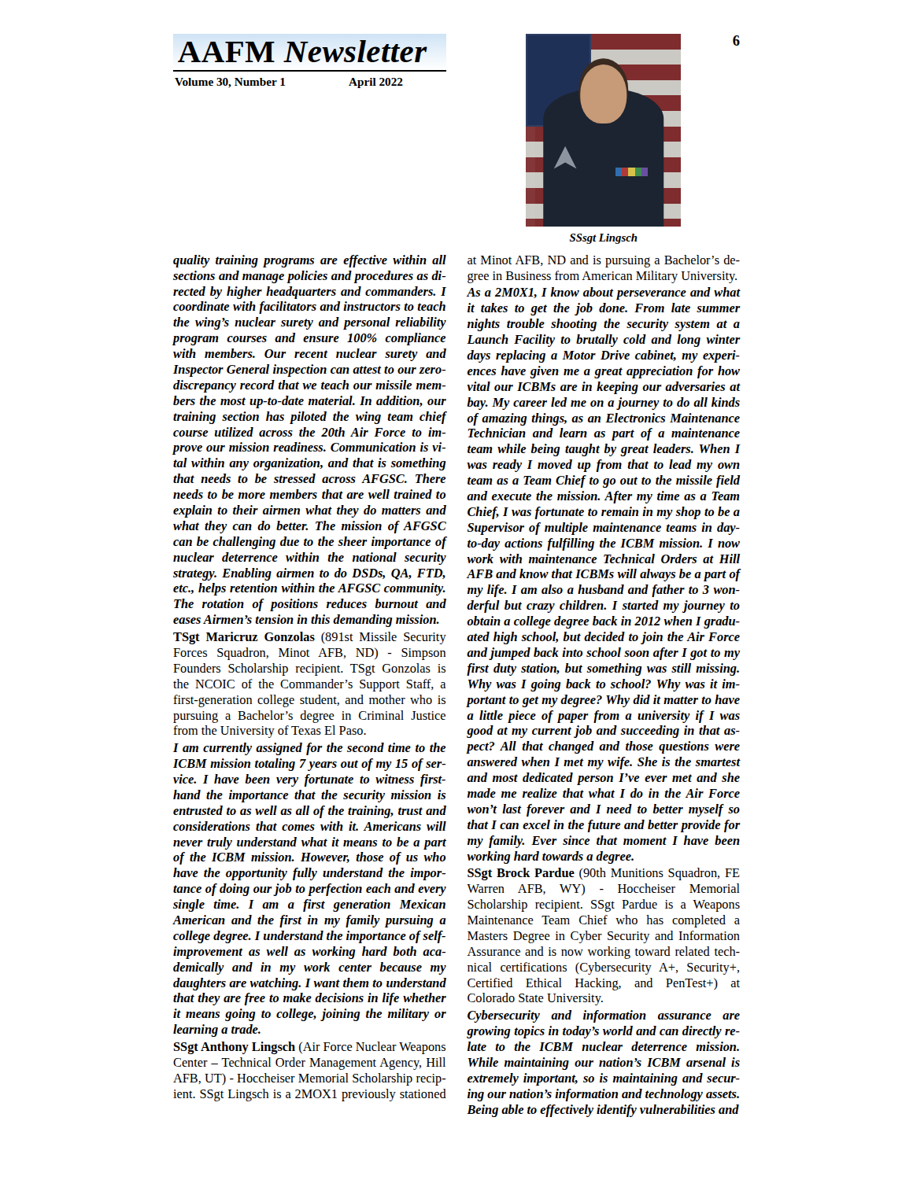6
AAFM Newsletter
Volume 30, Number 1 April 2022
SSsgt Lingsch
quality training programs are effective within all sections and manage policies and procedures as directed by higher headquarters and commanders. I coordinate with facilitators and instructors to teach the wing’s nuclear surety and personal reliability program courses and ensure 100% compliance with members. Our recent nuclear surety and Inspector General inspection can attest to our zero-discrepancy record that we teach our missile members the most up-to-date material. In addition, our training section has piloted the wing team chief course utilized across the 20th Air Force to improve our mission readiness. Communication is vital within any organization, and that is something that needs to be stressed across AFGSC. There needs to be more members that are well trained to explain to their airmen what they do matters and what they can do better. The mission of AFGSC can be challenging due to the sheer importance of nuclear deterrence within the national security strategy. Enabling airmen to do DSDs, QA, FTD, etc., helps retention within the AFGSC community. The rotation of positions reduces burnout and eases Airmen’s tension in this demanding mission.
TSgt Maricruz Gonzolas (891st Missile Security Forces Squadron, Minot AFB, ND) - Simpson Founders Scholarship recipient. TSgt Gonzolas is the NCOIC of the Commander’s Support Staff, a first-generation college student, and mother who is pursuing a Bachelor’s degree in Criminal Justice from the University of Texas El Paso.
I am currently assigned for the second time to the ICBM mission totaling 7 years out of my 15 of service. I have been very fortunate to witness first-hand the importance that the security mission is entrusted to as well as all of the training, trust and considerations that comes with it. Americans will never truly understand what it means to be a part of the ICBM mission. However, those of us who have the opportunity fully understand the importance of doing our job to perfection each and every single time. I am a first generation Mexican American and the first in my family pursuing a college degree. I understand the importance of self-improvement as well as working hard both academically and in my work center because my daughters are watching. I want them to understand that they are free to make decisions in life whether it means going to college, joining the military or learning a trade.
SSgt Anthony Lingsch (Air Force Nuclear Weapons Center – Technical Order Management Agency, Hill AFB, UT) - Hoccheiser Memorial Scholarship recipient. SSgt Lingsch is a 2MOX1 previously stationed at Minot AFB, ND and is pursuing a Bachelor’s degree in Business from American Military University.
As a 2M0X1, I know about perseverance and what it takes to get the job done. From late summer nights trouble shooting the security system at a Launch Facility to brutally cold and long winter days replacing a Motor Drive cabinet, my experiences have given me a great appreciation for how vital our ICBMs are in keeping our adversaries at bay. My career led me on a journey to do all kinds of amazing things, as an Electronics Maintenance Technician and learn as part of a maintenance team while being taught by great leaders. When I was ready I moved up from that to lead my own team as a Team Chief to go out to the missile field and execute the mission. After my time as a Team Chief, I was fortunate to remain in my shop to be a Supervisor of multiple maintenance teams in day-to-day actions fulfilling the ICBM mission. I now work with maintenance Technical Orders at Hill AFB and know that ICBMs will always be a part of my life. I am also a husband and father to 3 wonderful but crazy children. I started my journey to obtain a college degree back in 2012 when I graduated high school, but decided to join the Air Force and jumped back into school soon after I got to my first duty station, but something was still missing. Why was I going back to school? Why was it important to get my degree? Why did it matter to have a little piece of paper from a university if I was good at my current job and succeeding in that aspect? All that changed and those questions were answered when I met my wife. She is the smartest and most dedicated person I’ve ever met and she made me realize that what I do in the Air Force won’t last forever and I need to better myself so that I can excel in the future and better provide for my family. Ever since that moment I have been working hard towards a degree.
SSgt Brock Pardue (90th Munitions Squadron, FE Warren AFB, WY) - Hoccheiser Memorial Scholarship recipient. SSgt Pardue is a Weapons Maintenance Team Chief who has completed a Masters Degree in Cyber Security and Information Assurance and is now working toward related technical certifications (Cybersecurity A+, Security+, Certified Ethical Hacking, and PenTest+) at Colorado State University.
Cybersecurity and information assurance are growing topics in today’s world and can directly relate to the ICBM nuclear deterrence mission. While maintaining our nation’s ICBM arsenal is extremely important, so is maintaining and securing our nation’s information and technology assets. Being able to effectively identify vulnerabilities and